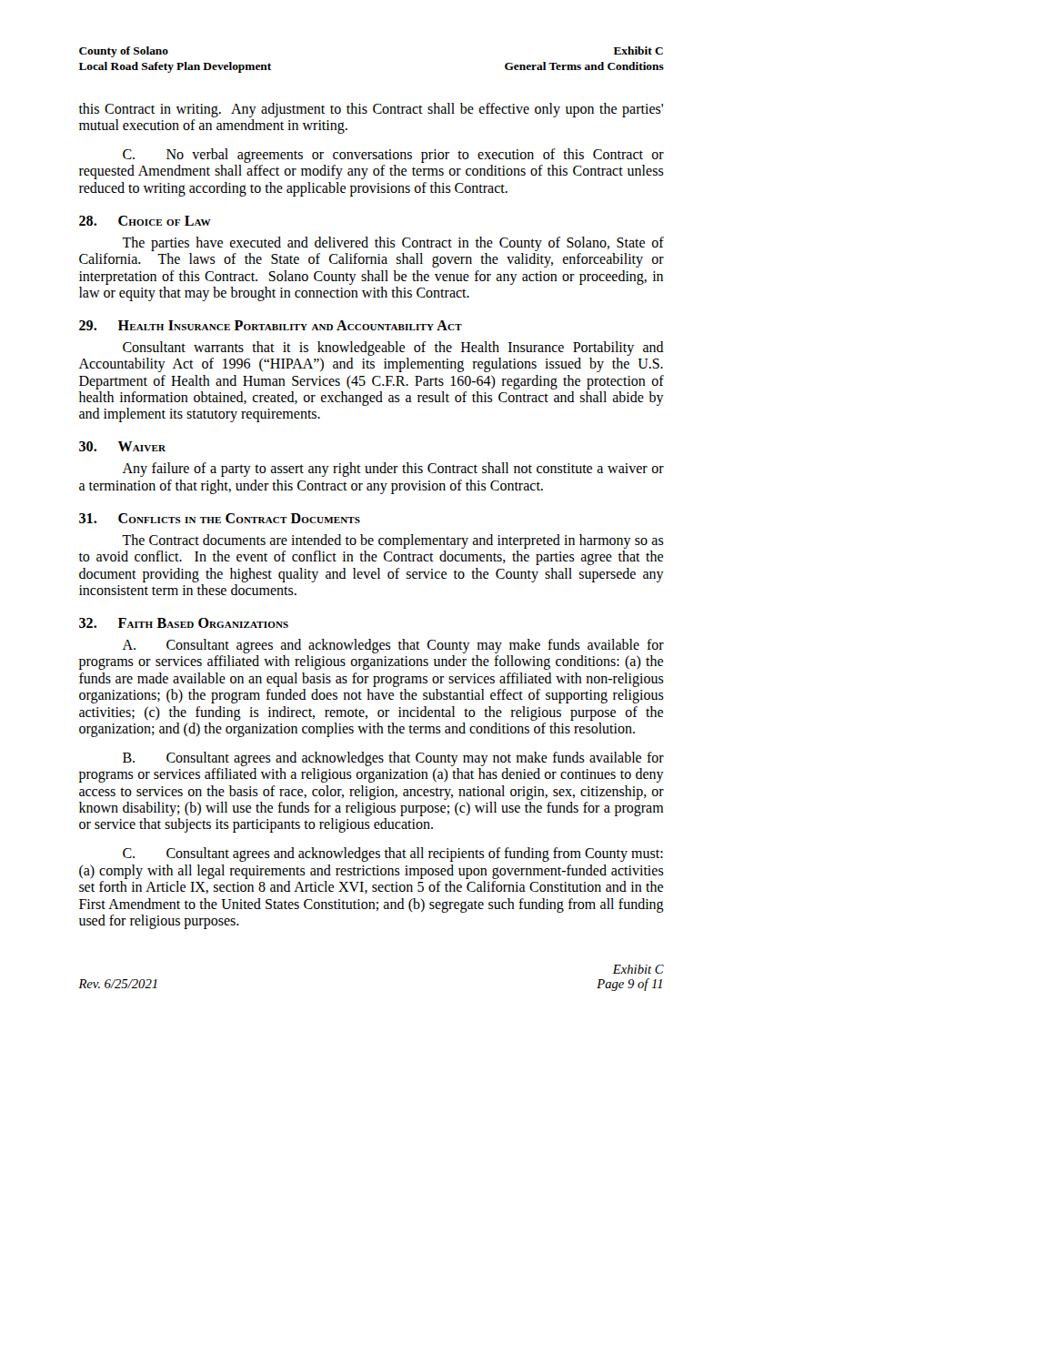County of Solano
Local Road Safety Plan Development
Exhibit C
General Terms and Conditions
this Contract in writing. Any adjustment to this Contract shall be effective only upon the parties' mutual execution of an amendment in writing.
C. No verbal agreements or conversations prior to execution of this Contract or requested Amendment shall affect or modify any of the terms or conditions of this Contract unless reduced to writing according to the applicable provisions of this Contract.
28. Choice of Law
The parties have executed and delivered this Contract in the County of Solano, State of California. The laws of the State of California shall govern the validity, enforceability or interpretation of this Contract. Solano County shall be the venue for any action or proceeding, in law or equity that may be brought in connection with this Contract.
29. Health Insurance Portability and Accountability Act
Consultant warrants that it is knowledgeable of the Health Insurance Portability and Accountability Act of 1996 (“HIPAA”) and its implementing regulations issued by the U.S. Department of Health and Human Services (45 C.F.R. Parts 160-64) regarding the protection of health information obtained, created, or exchanged as a result of this Contract and shall abide by and implement its statutory requirements.
30. Waiver
Any failure of a party to assert any right under this Contract shall not constitute a waiver or a termination of that right, under this Contract or any provision of this Contract.
31. Conflicts in the Contract Documents
The Contract documents are intended to be complementary and interpreted in harmony so as to avoid conflict. In the event of conflict in the Contract documents, the parties agree that the document providing the highest quality and level of service to the County shall supersede any inconsistent term in these documents.
32. Faith Based Organizations
A. Consultant agrees and acknowledges that County may make funds available for programs or services affiliated with religious organizations under the following conditions: (a) the funds are made available on an equal basis as for programs or services affiliated with non-religious organizations; (b) the program funded does not have the substantial effect of supporting religious activities; (c) the funding is indirect, remote, or incidental to the religious purpose of the organization; and (d) the organization complies with the terms and conditions of this resolution.
B. Consultant agrees and acknowledges that County may not make funds available for programs or services affiliated with a religious organization (a) that has denied or continues to deny access to services on the basis of race, color, religion, ancestry, national origin, sex, citizenship, or known disability; (b) will use the funds for a religious purpose; (c) will use the funds for a program or service that subjects its participants to religious education.
C. Consultant agrees and acknowledges that all recipients of funding from County must: (a) comply with all legal requirements and restrictions imposed upon government-funded activities set forth in Article IX, section 8 and Article XVI, section 5 of the California Constitution and in the First Amendment to the United States Constitution; and (b) segregate such funding from all funding used for religious purposes.
Exhibit C
Rev. 6/25/2021 Page 9 of 11